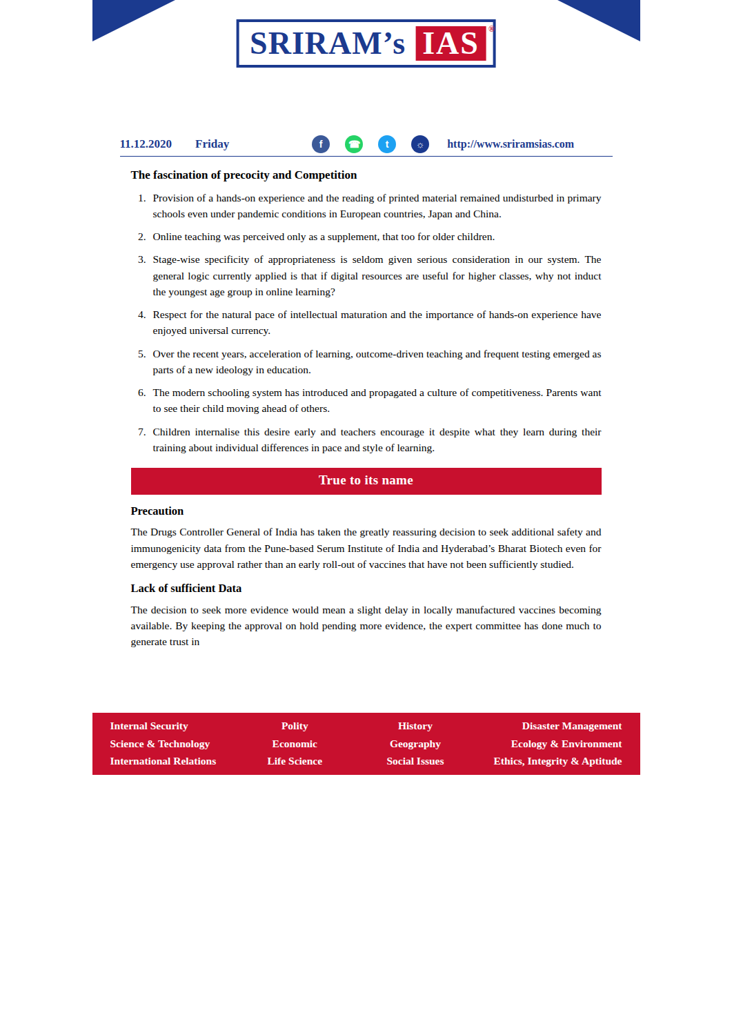SRIRAM’s IAS®
11.12.2020 Friday f ☎ t ☼ http://www.sriramsias.com
The fascination of precocity and Competition
Provision of a hands-on experience and the reading of printed material remained undisturbed in primary schools even under pandemic conditions in European countries, Japan and China.
Online teaching was perceived only as a supplement, that too for older children.
Stage-wise specificity of appropriateness is seldom given serious consideration in our system. The general logic currently applied is that if digital resources are useful for higher classes, why not induct the youngest age group in online learning?
Respect for the natural pace of intellectual maturation and the importance of hands-on experience have enjoyed universal currency.
Over the recent years, acceleration of learning, outcome-driven teaching and frequent testing emerged as parts of a new ideology in education.
The modern schooling system has introduced and propagated a culture of competitiveness. Parents want to see their child moving ahead of others.
Children internalise this desire early and teachers encourage it despite what they learn during their training about individual differences in pace and style of learning.
True to its name
Precaution
The Drugs Controller General of India has taken the greatly reassuring decision to seek additional safety and immunogenicity data from the Pune-based Serum Institute of India and Hyderabad’s Bharat Biotech even for emergency use approval rather than an early roll-out of vaccines that have not been sufficiently studied.
Lack of sufficient Data
The decision to seek more evidence would mean a slight delay in locally manufactured vaccines becoming available. By keeping the approval on hold pending more evidence, the expert committee has done much to generate trust in
2
| Internal Security | Polity | History | Disaster Management |
| Science & Technology | Economic | Geography | Ecology & Environment |
| International Relations | Life Science | Social Issues | Ethics, Integrity & Aptitude |